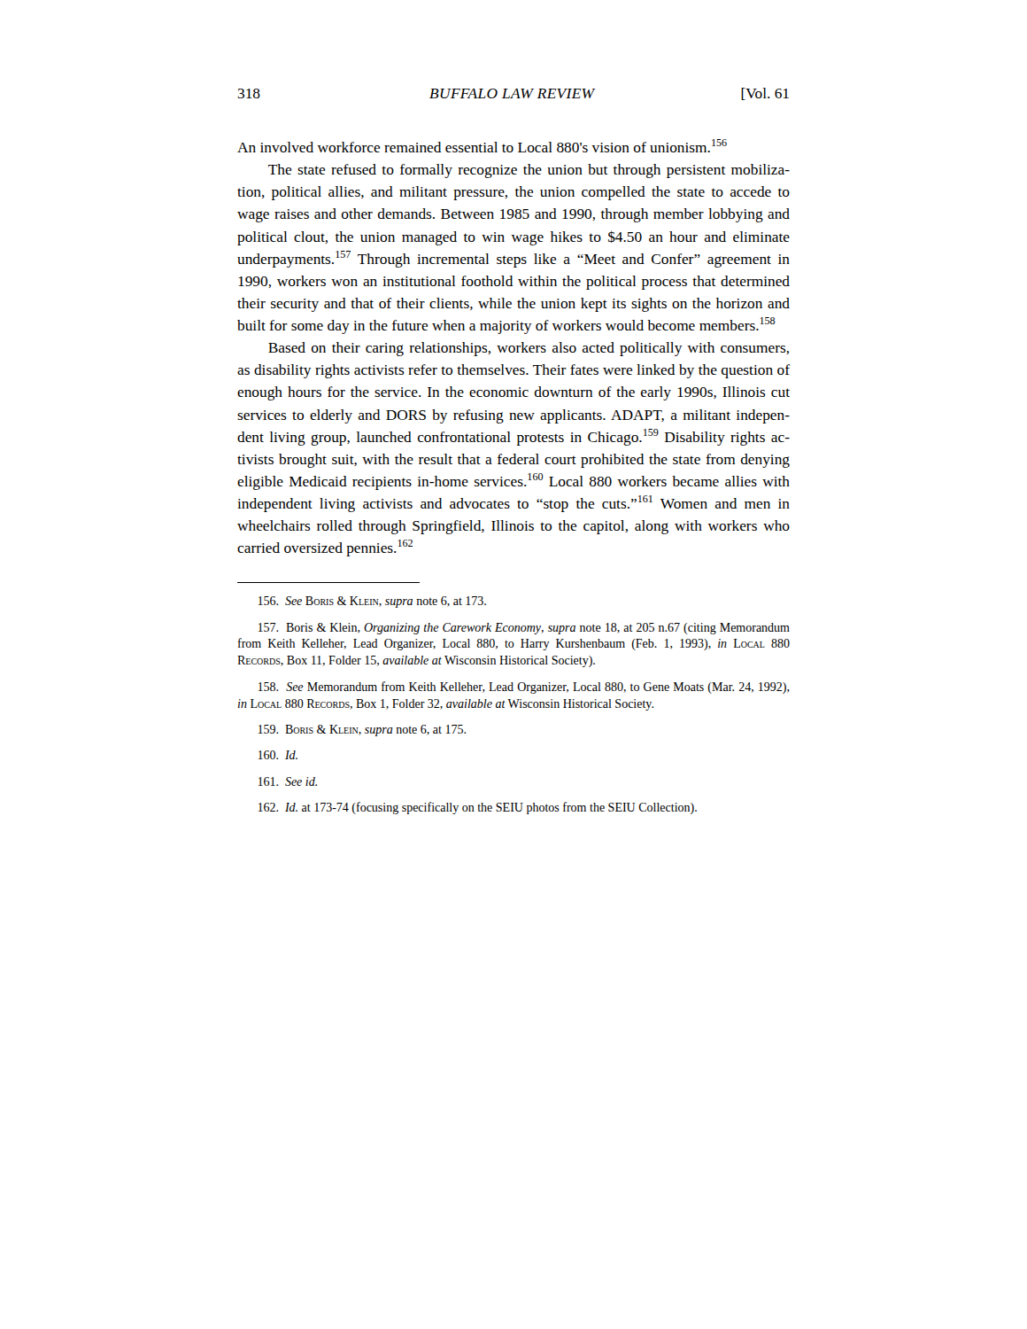318 BUFFALO LAW REVIEW [Vol. 61
An involved workforce remained essential to Local 880's vision of unionism.156
The state refused to formally recognize the union but through persistent mobilization, political allies, and militant pressure, the union compelled the state to accede to wage raises and other demands. Between 1985 and 1990, through member lobbying and political clout, the union managed to win wage hikes to $4.50 an hour and eliminate underpayments.157 Through incremental steps like a “Meet and Confer” agreement in 1990, workers won an institutional foothold within the political process that determined their security and that of their clients, while the union kept its sights on the horizon and built for some day in the future when a majority of workers would become members.158
Based on their caring relationships, workers also acted politically with consumers, as disability rights activists refer to themselves. Their fates were linked by the question of enough hours for the service. In the economic downturn of the early 1990s, Illinois cut services to elderly and DORS by refusing new applicants. ADAPT, a militant independent living group, launched confrontational protests in Chicago.159 Disability rights activists brought suit, with the result that a federal court prohibited the state from denying eligible Medicaid recipients in-home services.160 Local 880 workers became allies with independent living activists and advocates to “stop the cuts.”161 Women and men in wheelchairs rolled through Springfield, Illinois to the capitol, along with workers who carried oversized pennies.162
156. See Boris & Klein, supra note 6, at 173.
157. Boris & Klein, Organizing the Carework Economy, supra note 18, at 205 n.67 (citing Memorandum from Keith Kelleher, Lead Organizer, Local 880, to Harry Kurshenbaum (Feb. 1, 1993), in Local 880 Records, Box 11, Folder 15, available at Wisconsin Historical Society).
158. See Memorandum from Keith Kelleher, Lead Organizer, Local 880, to Gene Moats (Mar. 24, 1992), in Local 880 Records, Box 1, Folder 32, available at Wisconsin Historical Society.
159. Boris & Klein, supra note 6, at 175.
160. Id.
161. See id.
162. Id. at 173-74 (focusing specifically on the SEIU photos from the SEIU Collection).